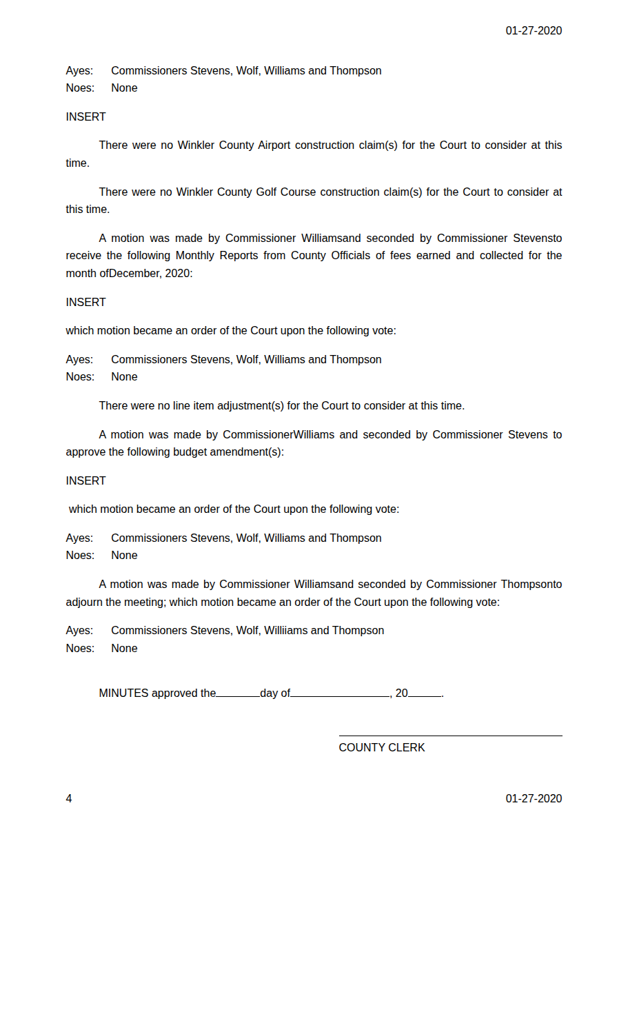01-27-2020
| Ayes: | Commissioners Stevens, Wolf, Williams and Thompson |
| Noes: | None |
INSERT
There were no Winkler County Airport construction claim(s) for the Court to consider at this time.
There were no Winkler County Golf Course construction claim(s) for the Court to consider at this time.
A motion was made by Commissioner Williamsand seconded by Commissioner Stevensto receive the following Monthly Reports from County Officials of fees earned and collected for the month ofDecember, 2020:
INSERT
which motion became an order of the Court upon the following vote:
| Ayes: | Commissioners Stevens, Wolf, Williams and Thompson |
| Noes: | None |
There were no line item adjustment(s) for the Court to consider at this time.
A motion was made by CommissionerWilliams and seconded by Commissioner Stevens to approve the following budget amendment(s):
INSERT
which motion became an order of the Court upon the following vote:
| Ayes: | Commissioners Stevens, Wolf, Williams and Thompson |
| Noes: | None |
A motion was made by Commissioner Williamsand seconded by Commissioner Thompsonto adjourn the meeting; which motion became an order of the Court upon the following vote:
| Ayes: | Commissioners Stevens, Wolf, Williiams and Thompson |
| Noes: | None |
MINUTES approved the day of , 20 .
COUNTY CLERK
4 01-27-2020